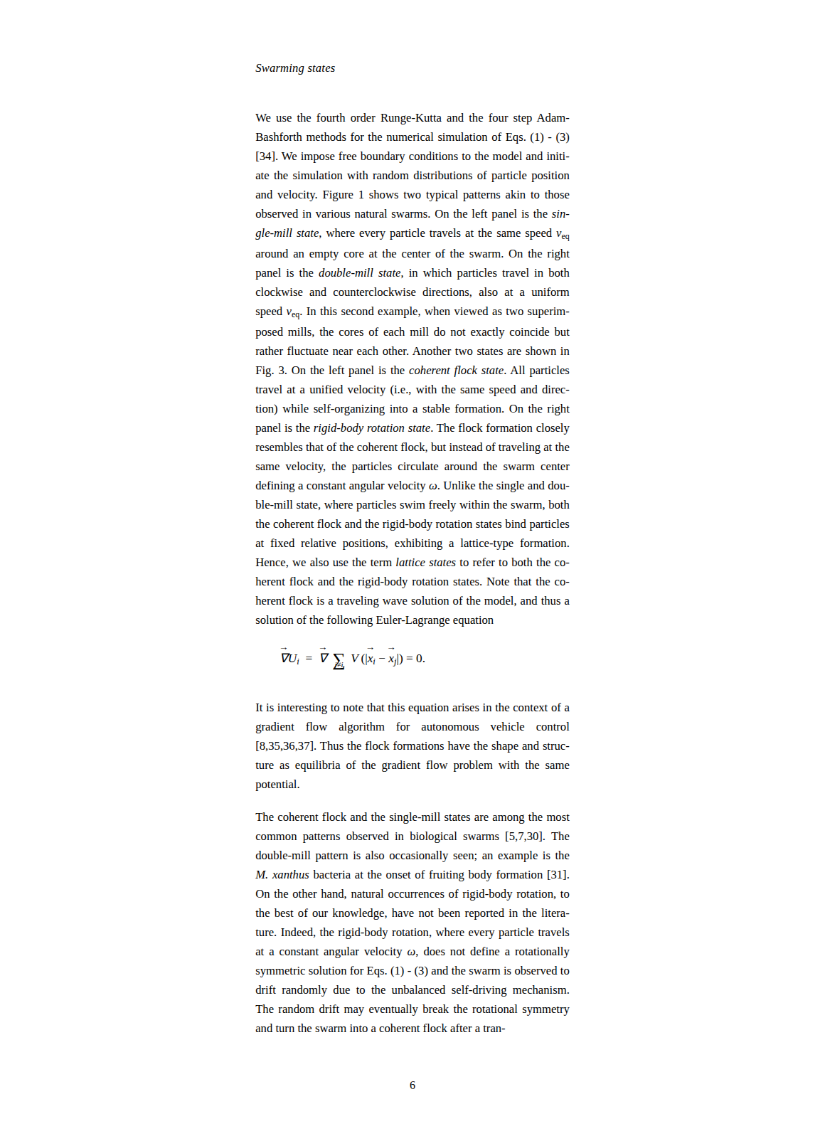Swarming states
We use the fourth order Runge-Kutta and the four step Adam-Bashforth methods for the numerical simulation of Eqs. (1) - (3) [34]. We impose free boundary conditions to the model and initiate the simulation with random distributions of particle position and velocity. Figure 1 shows two typical patterns akin to those observed in various natural swarms. On the left panel is the single-mill state, where every particle travels at the same speed veq around an empty core at the center of the swarm. On the right panel is the double-mill state, in which particles travel in both clockwise and counterclockwise directions, also at a uniform speed veq. In this second example, when viewed as two superimposed mills, the cores of each mill do not exactly coincide but rather fluctuate near each other. Another two states are shown in Fig. 3. On the left panel is the coherent flock state. All particles travel at a unified velocity (i.e., with the same speed and direction) while self-organizing into a stable formation. On the right panel is the rigid-body rotation state. The flock formation closely resembles that of the coherent flock, but instead of traveling at the same velocity, the particles circulate around the swarm center defining a constant angular velocity ω. Unlike the single and double-mill state, where particles swim freely within the swarm, both the coherent flock and the rigid-body rotation states bind particles at fixed relative positions, exhibiting a lattice-type formation. Hence, we also use the term lattice states to refer to both the coherent flock and the rigid-body rotation states. Note that the coherent flock is a traveling wave solution of the model, and thus a solution of the following Euler-Lagrange equation
→∇Ui = →∇ ∑j≠i V (|→x i − →x j|) = 0.
It is interesting to note that this equation arises in the context of a gradient flow algorithm for autonomous vehicle control [8,35,36,37]. Thus the flock formations have the shape and structure as equilibria of the gradient flow problem with the same potential.
The coherent flock and the single-mill states are among the most common patterns observed in biological swarms [5,7,30]. The double-mill pattern is also occasionally seen; an example is the M. xanthus bacteria at the onset of fruiting body formation [31]. On the other hand, natural occurrences of rigid-body rotation, to the best of our knowledge, have not been reported in the literature. Indeed, the rigid-body rotation, where every particle travels at a constant angular velocity ω, does not define a rotationally symmetric solution for Eqs. (1) - (3) and the swarm is observed to drift randomly due to the unbalanced self-driving mechanism. The random drift may eventually break the rotational symmetry and turn the swarm into a coherent flock after a tran-
6